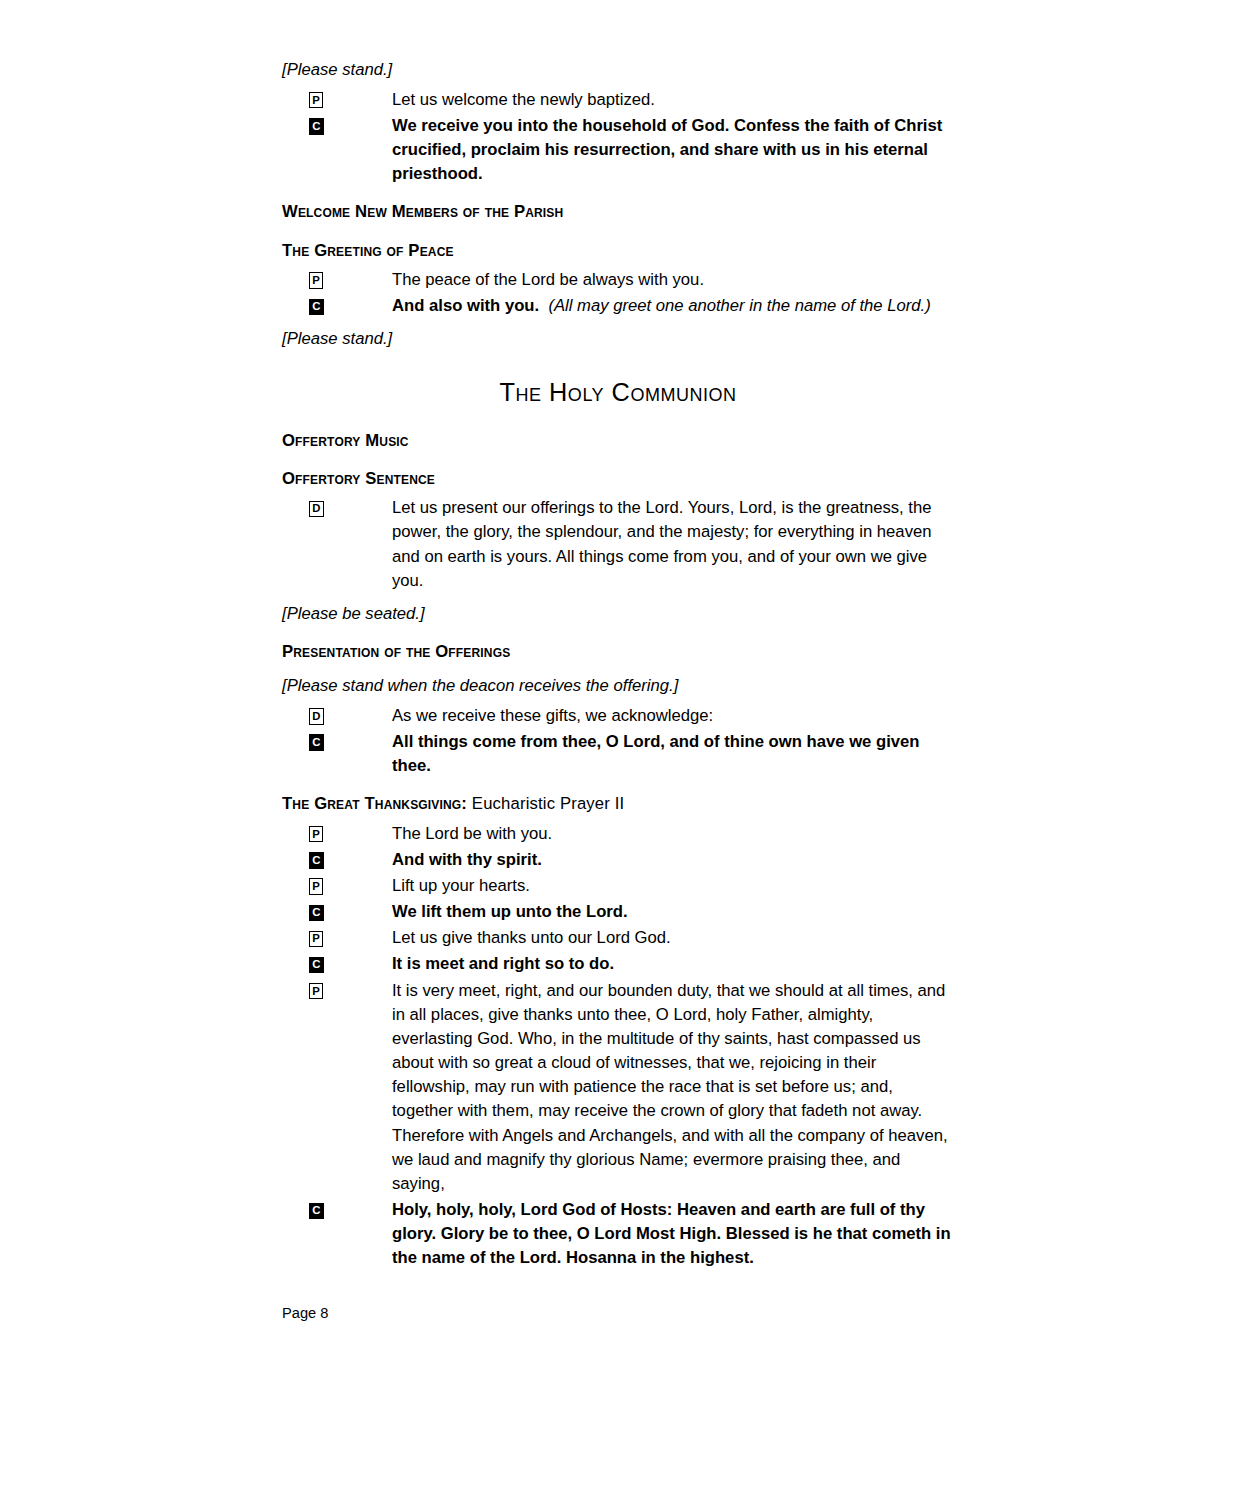[Please stand.]
P
Let us welcome the newly baptized.
C
We receive you into the household of God. Confess the faith of Christ crucified, proclaim his resurrection, and share with us in his eternal priesthood.
Welcome New Members of the Parish
The Greeting of Peace
P
The peace of the Lord be always with you.
C
And also with you. (All may greet one another in the name of the Lord.)
[Please stand.]
The Holy Communion
Offertory Music
Offertory Sentence
D
Let us present our offerings to the Lord. Yours, Lord, is the greatness, the power, the glory, the splendour, and the majesty; for everything in heaven and on earth is yours. All things come from you, and of your own we give you.
[Please be seated.]
Presentation of the Offerings
[Please stand when the deacon receives the offering.]
D
As we receive these gifts, we acknowledge:
C
All things come from thee, O Lord, and of thine own have we given thee.
The Great Thanksgiving: Eucharistic Prayer II
P
The Lord be with you.
C
And with thy spirit.
P
Lift up your hearts.
C
We lift them up unto the Lord.
P
Let us give thanks unto our Lord God.
C
It is meet and right so to do.
P
It is very meet, right, and our bounden duty, that we should at all times, and in all places, give thanks unto thee, O Lord, holy Father, almighty, everlasting God. Who, in the multitude of thy saints, hast compassed us about with so great a cloud of witnesses, that we, rejoicing in their fellowship, may run with patience the race that is set before us; and, together with them, may receive the crown of glory that fadeth not away. Therefore with Angels and Archangels, and with all the company of heaven, we laud and magnify thy glorious Name; evermore praising thee, and saying,
C
Holy, holy, holy, Lord God of Hosts: Heaven and earth are full of thy glory. Glory be to thee, O Lord Most High. Blessed is he that cometh in the name of the Lord. Hosanna in the highest.
Page 8